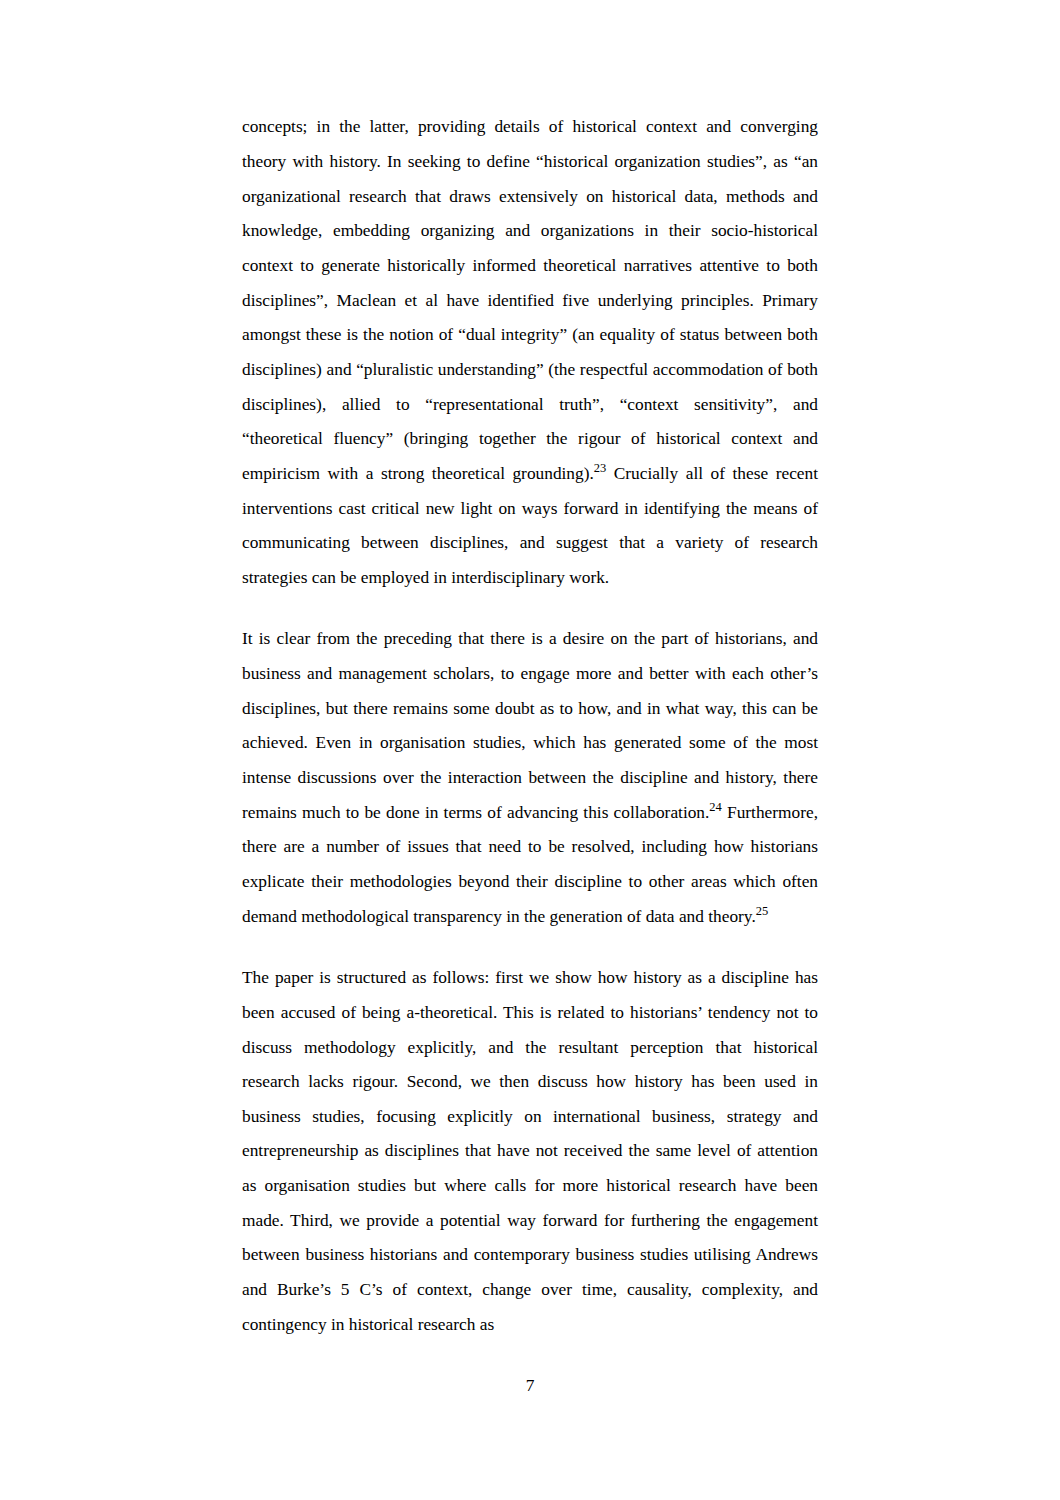concepts; in the latter, providing details of historical context and converging theory with history. In seeking to define “historical organization studies”, as “an organizational research that draws extensively on historical data, methods and knowledge, embedding organizing and organizations in their socio-historical context to generate historically informed theoretical narratives attentive to both disciplines”, Maclean et al have identified five underlying principles. Primary amongst these is the notion of “dual integrity” (an equality of status between both disciplines) and “pluralistic understanding” (the respectful accommodation of both disciplines), allied to “representational truth”, “context sensitivity”, and “theoretical fluency” (bringing together the rigour of historical context and empiricism with a strong theoretical grounding).23 Crucially all of these recent interventions cast critical new light on ways forward in identifying the means of communicating between disciplines, and suggest that a variety of research strategies can be employed in interdisciplinary work.
It is clear from the preceding that there is a desire on the part of historians, and business and management scholars, to engage more and better with each other’s disciplines, but there remains some doubt as to how, and in what way, this can be achieved. Even in organisation studies, which has generated some of the most intense discussions over the interaction between the discipline and history, there remains much to be done in terms of advancing this collaboration.24 Furthermore, there are a number of issues that need to be resolved, including how historians explicate their methodologies beyond their discipline to other areas which often demand methodological transparency in the generation of data and theory.25
The paper is structured as follows: first we show how history as a discipline has been accused of being a-theoretical. This is related to historians’ tendency not to discuss methodology explicitly, and the resultant perception that historical research lacks rigour. Second, we then discuss how history has been used in business studies, focusing explicitly on international business, strategy and entrepreneurship as disciplines that have not received the same level of attention as organisation studies but where calls for more historical research have been made. Third, we provide a potential way forward for furthering the engagement between business historians and contemporary business studies utilising Andrews and Burke’s 5 C’s of context, change over time, causality, complexity, and contingency in historical research as
7